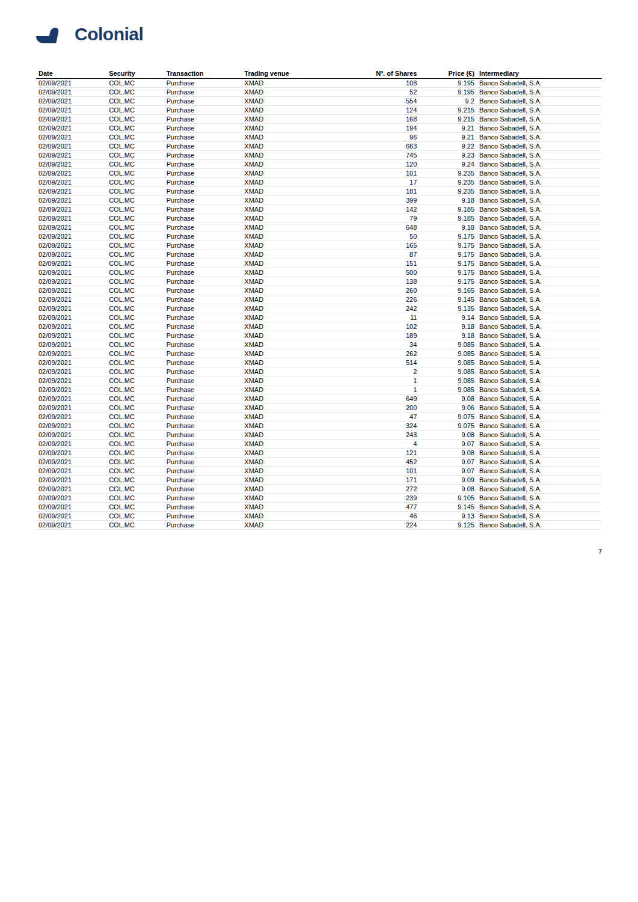Colonial
| Date | Security | Transaction | Trading venue | Nº. of Shares | Price (€) | Intermediary |
| --- | --- | --- | --- | --- | --- | --- |
| 02/09/2021 | COL.MC | Purchase | XMAD | 108 | 9.195 | Banco Sabadell, S.A. |
| 02/09/2021 | COL.MC | Purchase | XMAD | 52 | 9.195 | Banco Sabadell, S.A. |
| 02/09/2021 | COL.MC | Purchase | XMAD | 554 | 9.2 | Banco Sabadell, S.A. |
| 02/09/2021 | COL.MC | Purchase | XMAD | 124 | 9.215 | Banco Sabadell, S.A. |
| 02/09/2021 | COL.MC | Purchase | XMAD | 168 | 9.215 | Banco Sabadell, S.A. |
| 02/09/2021 | COL.MC | Purchase | XMAD | 194 | 9.21 | Banco Sabadell, S.A. |
| 02/09/2021 | COL.MC | Purchase | XMAD | 96 | 9.21 | Banco Sabadell, S.A. |
| 02/09/2021 | COL.MC | Purchase | XMAD | 663 | 9.22 | Banco Sabadell, S.A. |
| 02/09/2021 | COL.MC | Purchase | XMAD | 745 | 9.23 | Banco Sabadell, S.A. |
| 02/09/2021 | COL.MC | Purchase | XMAD | 120 | 9.24 | Banco Sabadell, S.A. |
| 02/09/2021 | COL.MC | Purchase | XMAD | 101 | 9.235 | Banco Sabadell, S.A. |
| 02/09/2021 | COL.MC | Purchase | XMAD | 17 | 9.235 | Banco Sabadell, S.A. |
| 02/09/2021 | COL.MC | Purchase | XMAD | 181 | 9.235 | Banco Sabadell, S.A. |
| 02/09/2021 | COL.MC | Purchase | XMAD | 399 | 9.18 | Banco Sabadell, S.A. |
| 02/09/2021 | COL.MC | Purchase | XMAD | 142 | 9.185 | Banco Sabadell, S.A. |
| 02/09/2021 | COL.MC | Purchase | XMAD | 79 | 9.185 | Banco Sabadell, S.A. |
| 02/09/2021 | COL.MC | Purchase | XMAD | 648 | 9.18 | Banco Sabadell, S.A. |
| 02/09/2021 | COL.MC | Purchase | XMAD | 50 | 9.175 | Banco Sabadell, S.A. |
| 02/09/2021 | COL.MC | Purchase | XMAD | 165 | 9.175 | Banco Sabadell, S.A. |
| 02/09/2021 | COL.MC | Purchase | XMAD | 87 | 9.175 | Banco Sabadell, S.A. |
| 02/09/2021 | COL.MC | Purchase | XMAD | 151 | 9.175 | Banco Sabadell, S.A. |
| 02/09/2021 | COL.MC | Purchase | XMAD | 500 | 9.175 | Banco Sabadell, S.A. |
| 02/09/2021 | COL.MC | Purchase | XMAD | 138 | 9.175 | Banco Sabadell, S.A. |
| 02/09/2021 | COL.MC | Purchase | XMAD | 260 | 9.165 | Banco Sabadell, S.A. |
| 02/09/2021 | COL.MC | Purchase | XMAD | 226 | 9.145 | Banco Sabadell, S.A. |
| 02/09/2021 | COL.MC | Purchase | XMAD | 242 | 9.135 | Banco Sabadell, S.A. |
| 02/09/2021 | COL.MC | Purchase | XMAD | 11 | 9.14 | Banco Sabadell, S.A. |
| 02/09/2021 | COL.MC | Purchase | XMAD | 102 | 9.18 | Banco Sabadell, S.A. |
| 02/09/2021 | COL.MC | Purchase | XMAD | 189 | 9.18 | Banco Sabadell, S.A. |
| 02/09/2021 | COL.MC | Purchase | XMAD | 34 | 9.085 | Banco Sabadell, S.A. |
| 02/09/2021 | COL.MC | Purchase | XMAD | 262 | 9.085 | Banco Sabadell, S.A. |
| 02/09/2021 | COL.MC | Purchase | XMAD | 514 | 9.085 | Banco Sabadell, S.A. |
| 02/09/2021 | COL.MC | Purchase | XMAD | 2 | 9.085 | Banco Sabadell, S.A. |
| 02/09/2021 | COL.MC | Purchase | XMAD | 1 | 9.085 | Banco Sabadell, S.A. |
| 02/09/2021 | COL.MC | Purchase | XMAD | 1 | 9.085 | Banco Sabadell, S.A. |
| 02/09/2021 | COL.MC | Purchase | XMAD | 649 | 9.08 | Banco Sabadell, S.A. |
| 02/09/2021 | COL.MC | Purchase | XMAD | 200 | 9.06 | Banco Sabadell, S.A. |
| 02/09/2021 | COL.MC | Purchase | XMAD | 47 | 9.075 | Banco Sabadell, S.A. |
| 02/09/2021 | COL.MC | Purchase | XMAD | 324 | 9.075 | Banco Sabadell, S.A. |
| 02/09/2021 | COL.MC | Purchase | XMAD | 243 | 9.08 | Banco Sabadell, S.A. |
| 02/09/2021 | COL.MC | Purchase | XMAD | 4 | 9.07 | Banco Sabadell, S.A. |
| 02/09/2021 | COL.MC | Purchase | XMAD | 121 | 9.08 | Banco Sabadell, S.A. |
| 02/09/2021 | COL.MC | Purchase | XMAD | 452 | 9.07 | Banco Sabadell, S.A. |
| 02/09/2021 | COL.MC | Purchase | XMAD | 101 | 9.07 | Banco Sabadell, S.A. |
| 02/09/2021 | COL.MC | Purchase | XMAD | 171 | 9.09 | Banco Sabadell, S.A. |
| 02/09/2021 | COL.MC | Purchase | XMAD | 272 | 9.08 | Banco Sabadell, S.A. |
| 02/09/2021 | COL.MC | Purchase | XMAD | 239 | 9.105 | Banco Sabadell, S.A. |
| 02/09/2021 | COL.MC | Purchase | XMAD | 477 | 9.145 | Banco Sabadell, S.A. |
| 02/09/2021 | COL.MC | Purchase | XMAD | 46 | 9.13 | Banco Sabadell, S.A. |
| 02/09/2021 | COL.MC | Purchase | XMAD | 224 | 9.125 | Banco Sabadell, S.A. |
7